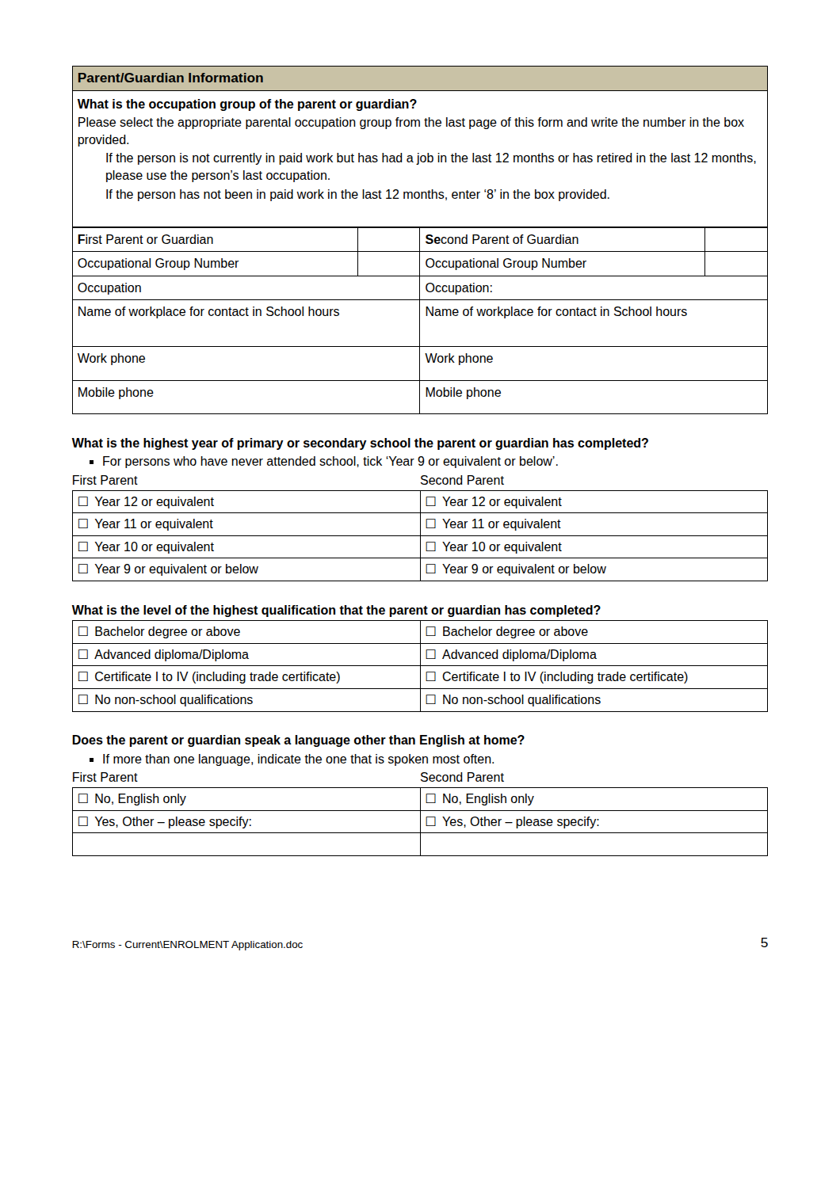Parent/Guardian Information
What is the occupation group of the parent or guardian?
Please select the appropriate parental occupation group from the last page of this form and write the number in the box provided.
If the person is not currently in paid work but has had a job in the last 12 months or has retired in the last 12 months, please use the person’s last occupation.
If the person has not been in paid work in the last 12 months, enter ‘8’ in the box provided.
| F irst Parent or Guardian | | Se cond Parent of Guardian | |
| Occupational Group Number | | Occupational Group Number | |
| Occupation | Occupation: |
| Name of workplace for contact in School hours | Name of workplace for contact in School hours |
| Work phone | Work phone |
| Mobile phone | Mobile phone |
What is the highest year of primary or secondary school the parent or guardian has completed?
For persons who have never attended school, tick ‘Year 9 or equivalent or below’.
| First Parent | Second Parent |
| ☐ Year 12 or equivalent | ☐ Year 12 or equivalent |
| ☐ Year 11 or equivalent | ☐ Year 11 or equivalent |
| ☐ Year 10 or equivalent | ☐ Year 10 or equivalent |
| ☐ Year 9 or equivalent or below | ☐ Year 9 or equivalent or below |
What is the level of the highest qualification that the parent or guardian has completed?
| ☐ Bachelor degree or above | ☐ Bachelor degree or above |
| ☐ Advanced diploma/Diploma | ☐ Advanced diploma/Diploma |
| ☐ Certificate I to IV (including trade certificate) | ☐ Certificate I to IV (including trade certificate) |
| ☐ No non-school qualifications | ☐ No non-school qualifications |
Does the parent or guardian speak a language other than English at home?
If more than one language, indicate the one that is spoken most often.
| First Parent | Second Parent |
| ☐ No, English only | ☐ No, English only |
| ☐ Yes, Other – please specify: | ☐ Yes, Other – please specify: |
R:\Forms - Current\ENROLMENT Application.doc
5